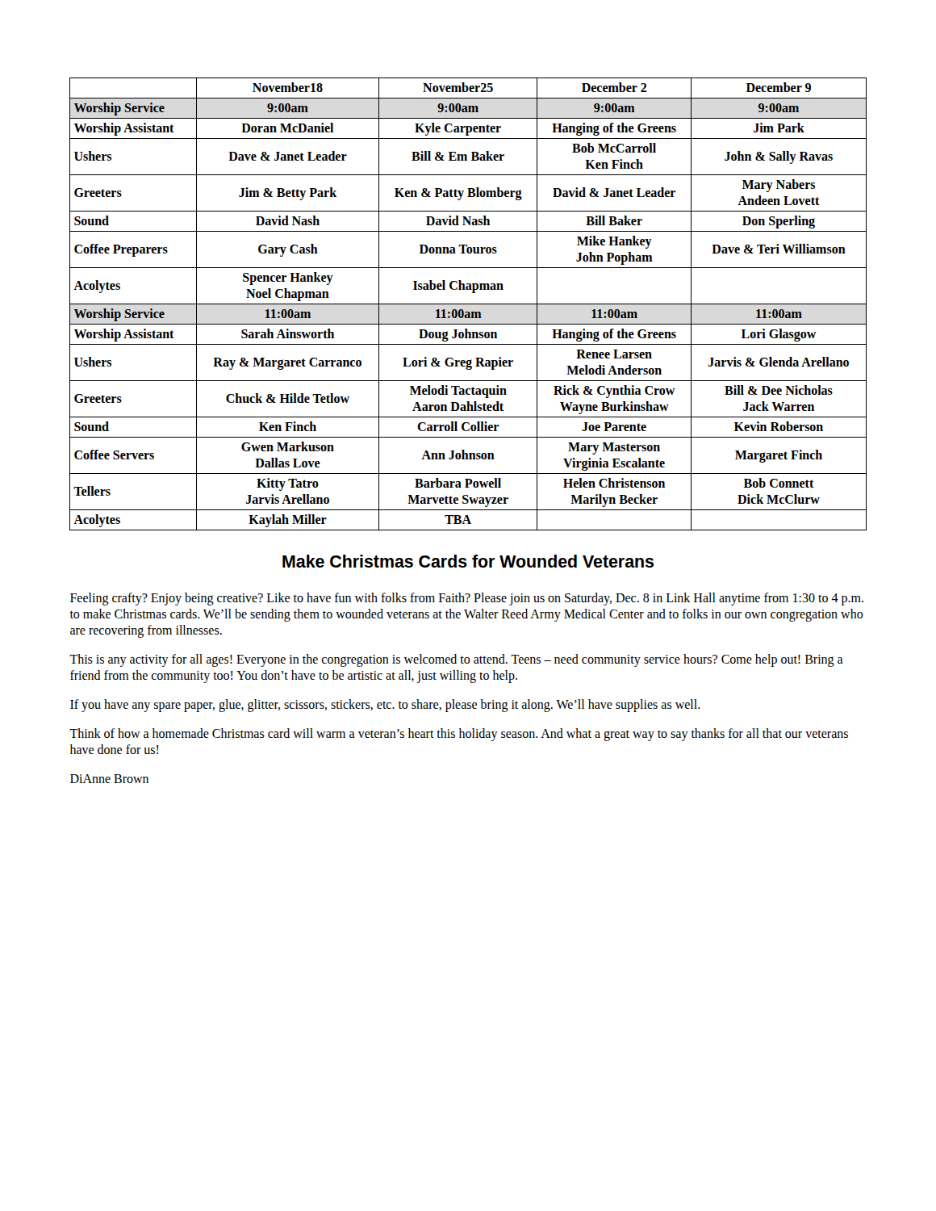| | November18 | November25 | December 2 | December 9 |
| --- | --- | --- | --- | --- |
| Worship Service | 9:00am | 9:00am | 9:00am | 9:00am |
| Worship Assistant | Doran McDaniel | Kyle Carpenter | Hanging of the Greens | Jim Park |
| Ushers | Dave & Janet Leader | Bill & Em Baker | Bob McCarroll Ken Finch | John & Sally Ravas |
| Greeters | Jim & Betty Park | Ken & Patty Blomberg | David & Janet Leader | Mary Nabers Andeen Lovett |
| Sound | David Nash | David Nash | Bill Baker | Don Sperling |
| Coffee Preparers | Gary Cash | Donna Touros | Mike Hankey John Popham | Dave & Teri Williamson |
| Acolytes | Spencer Hankey Noel Chapman | Isabel Chapman | | |
| Worship Service | 11:00am | 11:00am | 11:00am | 11:00am |
| Worship Assistant | Sarah Ainsworth | Doug Johnson | Hanging of the Greens | Lori Glasgow |
| Ushers | Ray & Margaret Carranco | Lori & Greg Rapier | Renee Larsen Melodi Anderson | Jarvis & Glenda Arellano |
| Greeters | Chuck & Hilde Tetlow | Melodi Tactaquin Aaron Dahlstedt | Rick & Cynthia Crow Wayne Burkinshaw | Bill & Dee Nicholas Jack Warren |
| Sound | Ken Finch | Carroll Collier | Joe Parente | Kevin Roberson |
| Coffee Servers | Gwen Markuson Dallas Love | Ann Johnson | Mary Masterson Virginia Escalante | Margaret Finch |
| Tellers | Kitty Tatro Jarvis Arellano | Barbara Powell Marvette Swayzer | Helen Christenson Marilyn Becker | Bob Connett Dick McClurw |
| Acolytes | Kaylah Miller | TBA | | |
Make Christmas Cards for Wounded Veterans
Feeling crafty? Enjoy being creative? Like to have fun with folks from Faith? Please join us on Saturday, Dec. 8 in Link Hall anytime from 1:30 to 4 p.m. to make Christmas cards. We’ll be sending them to wounded veterans at the Walter Reed Army Medical Center and to folks in our own congregation who are recovering from illnesses.
This is any activity for all ages! Everyone in the congregation is welcomed to attend. Teens – need community service hours? Come help out! Bring a friend from the community too! You don’t have to be artistic at all, just willing to help.
If you have any spare paper, glue, glitter, scissors, stickers, etc. to share, please bring it along. We’ll have supplies as well.
Think of how a homemade Christmas card will warm a veteran’s heart this holiday season. And what a great way to say thanks for all that our veterans have done for us!
DiAnne Brown